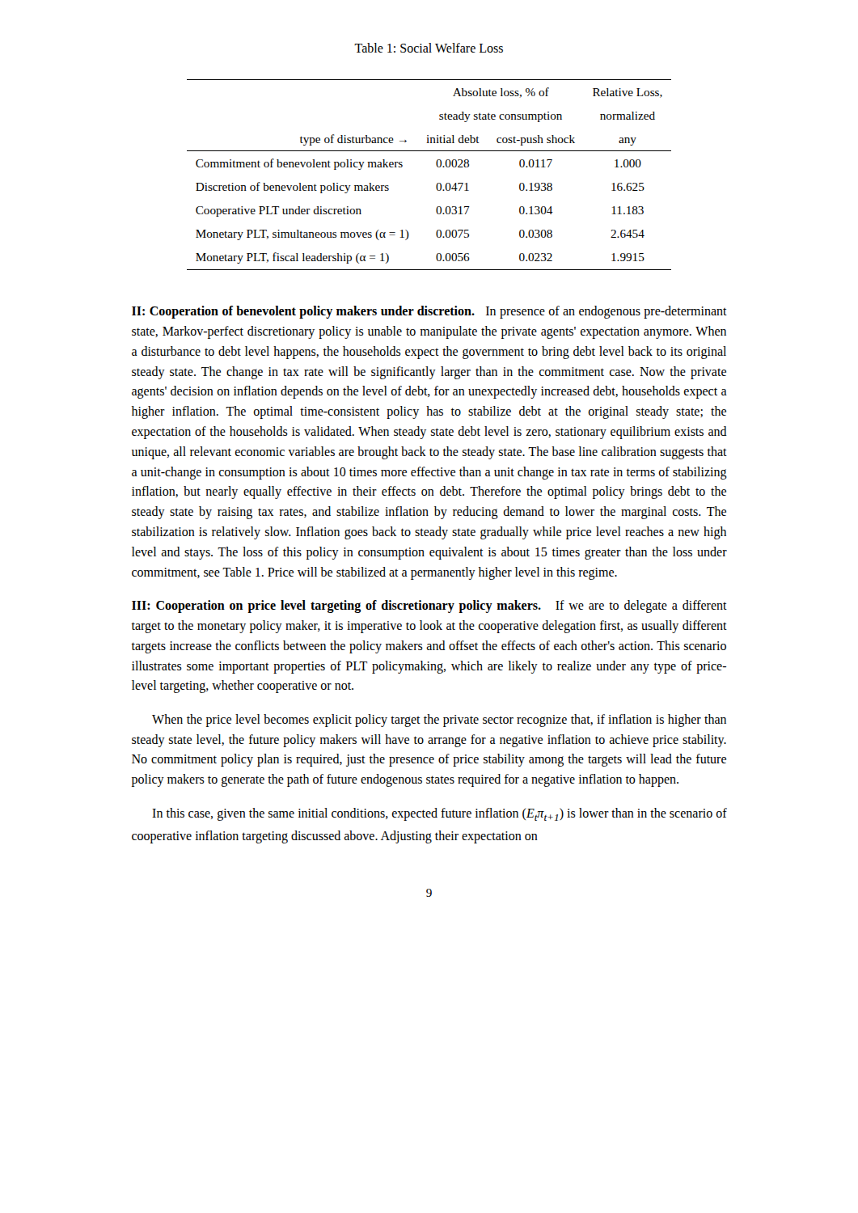Table 1: Social Welfare Loss
| | Absolute loss, % of | Relative Loss, |
| | steady state consumption | normalized |
| type of disturbance → | initial debt | cost-push shock | any |
| Commitment of benevolent policy makers | 0.0028 | 0.0117 | 1.000 |
| Discretion of benevolent policy makers | 0.0471 | 0.1938 | 16.625 |
| Cooperative PLT under discretion | 0.0317 | 0.1304 | 11.183 |
| Monetary PLT, simultaneous moves (α = 1) | 0.0075 | 0.0308 | 2.6454 |
| Monetary PLT, fiscal leadership (α = 1) | 0.0056 | 0.0232 | 1.9915 |
II: Cooperation of benevolent policy makers under discretion. In presence of an endogenous pre-determinant state, Markov-perfect discretionary policy is unable to manipulate the private agents' expectation anymore. When a disturbance to debt level happens, the households expect the government to bring debt level back to its original steady state. The change in tax rate will be significantly larger than in the commitment case. Now the private agents' decision on inflation depends on the level of debt, for an unexpectedly increased debt, households expect a higher inflation. The optimal time-consistent policy has to stabilize debt at the original steady state; the expectation of the households is validated. When steady state debt level is zero, stationary equilibrium exists and unique, all relevant economic variables are brought back to the steady state. The base line calibration suggests that a unit-change in consumption is about 10 times more effective than a unit change in tax rate in terms of stabilizing inflation, but nearly equally effective in their effects on debt. Therefore the optimal policy brings debt to the steady state by raising tax rates, and stabilize inflation by reducing demand to lower the marginal costs. The stabilization is relatively slow. Inflation goes back to steady state gradually while price level reaches a new high level and stays. The loss of this policy in consumption equivalent is about 15 times greater than the loss under commitment, see Table 1. Price will be stabilized at a permanently higher level in this regime.
III: Cooperation on price level targeting of discretionary policy makers. If we are to delegate a different target to the monetary policy maker, it is imperative to look at the cooperative delegation first, as usually different targets increase the conflicts between the policy makers and offset the effects of each other's action. This scenario illustrates some important properties of PLT policymaking, which are likely to realize under any type of price-level targeting, whether cooperative or not.
When the price level becomes explicit policy target the private sector recognize that, if inflation is higher than steady state level, the future policy makers will have to arrange for a negative inflation to achieve price stability. No commitment policy plan is required, just the presence of price stability among the targets will lead the future policy makers to generate the path of future endogenous states required for a negative inflation to happen.
In this case, given the same initial conditions, expected future inflation (Etπt+1) is lower than in the scenario of cooperative inflation targeting discussed above. Adjusting their expectation on
9